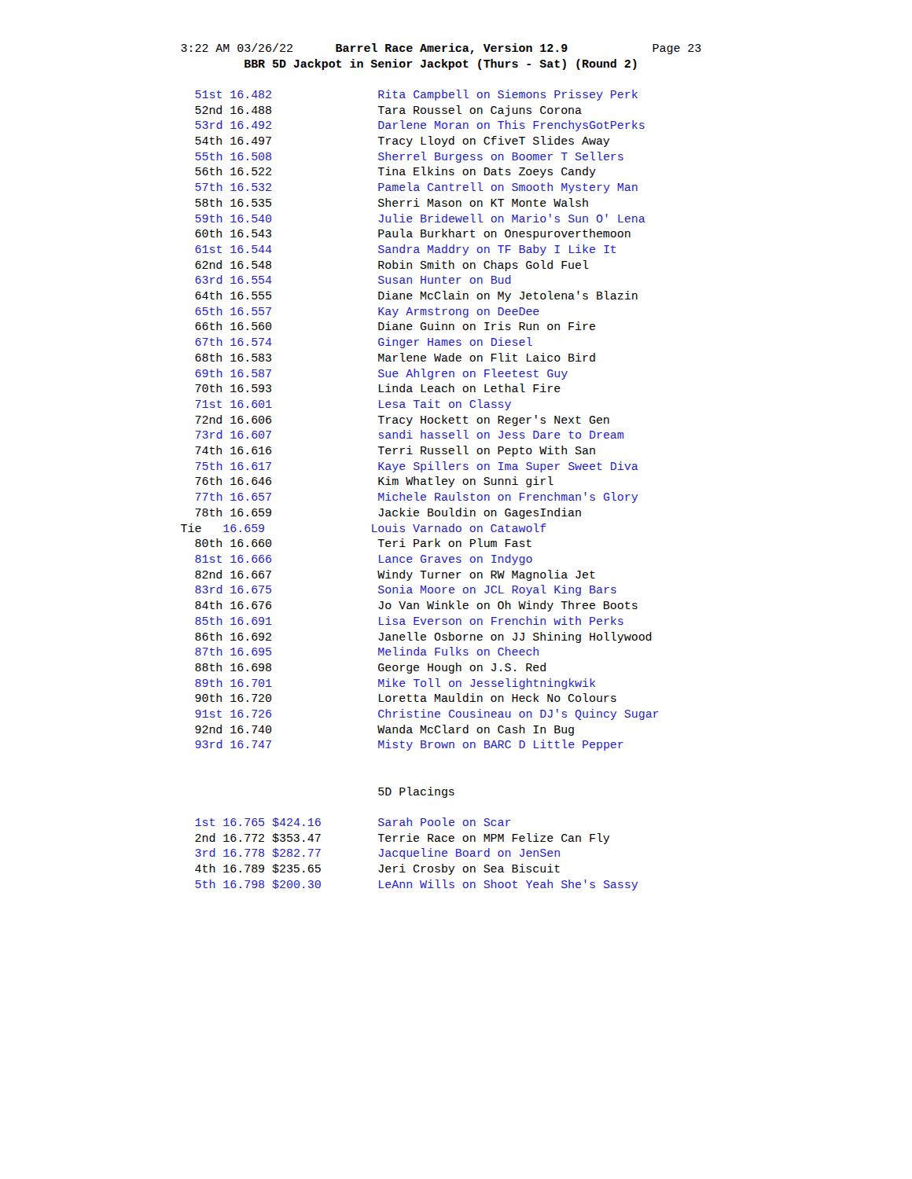3:22 AM 03/26/22      Barrel Race America, Version 12.9            Page 23
         BBR 5D Jackpot in Senior Jackpot (Thurs - Sat) (Round 2)

  51st 16.482               Rita Campbell on Siemons Prissey Perk
  52nd 16.488               Tara Roussel on Cajuns Corona
  53rd 16.492               Darlene Moran on This FrenchysGotPerks
  54th 16.497               Tracy Lloyd on CfiveT Slides Away
  55th 16.508               Sherrel Burgess on Boomer T Sellers
  56th 16.522               Tina Elkins on Dats Zoeys Candy
  57th 16.532               Pamela Cantrell on Smooth Mystery Man
  58th 16.535               Sherri Mason on KT Monte Walsh
  59th 16.540               Julie Bridewell on Mario's Sun O' Lena
  60th 16.543               Paula Burkhart on Onespuroverthemoon
  61st 16.544               Sandra Maddry on TF Baby I Like It
  62nd 16.548               Robin Smith on Chaps Gold Fuel
  63rd 16.554               Susan Hunter on Bud
  64th 16.555               Diane McClain on My Jetolena's Blazin
  65th 16.557               Kay Armstrong on DeeDee
  66th 16.560               Diane Guinn on Iris Run on Fire
  67th 16.574               Ginger Hames on Diesel
  68th 16.583               Marlene Wade on Flit Laico Bird
  69th 16.587               Sue Ahlgren on Fleetest Guy
  70th 16.593               Linda Leach on Lethal Fire
  71st 16.601               Lesa Tait on Classy
  72nd 16.606               Tracy Hockett on Reger's Next Gen
  73rd 16.607               sandi hassell on Jess Dare to Dream
  74th 16.616               Terri Russell on Pepto With San
  75th 16.617               Kaye Spillers on Ima Super Sweet Diva
  76th 16.646               Kim Whatley on Sunni girl
  77th 16.657               Michele Raulston on Frenchman's Glory
  78th 16.659               Jackie Bouldin on GagesIndian
Tie   16.659               Louis Varnado on Catawolf
  80th 16.660               Teri Park on Plum Fast
  81st 16.666               Lance Graves on Indygo
  82nd 16.667               Windy Turner on RW Magnolia Jet
  83rd 16.675               Sonia Moore on JCL Royal King Bars
  84th 16.676               Jo Van Winkle on Oh Windy Three Boots
  85th 16.691               Lisa Everson on Frenchin with Perks
  86th 16.692               Janelle Osborne on JJ Shining Hollywood
  87th 16.695               Melinda Fulks on Cheech
  88th 16.698               George Hough on J.S. Red
  89th 16.701               Mike Toll on Jesselightningkwik
  90th 16.720               Loretta Mauldin on Heck No Colours
  91st 16.726               Christine Cousineau on DJ's Quincy Sugar
  92nd 16.740               Wanda McClard on Cash In Bug
  93rd 16.747               Misty Brown on BARC D Little Pepper


                            5D Placings

  1st 16.765 $424.16        Sarah Poole on Scar
  2nd 16.772 $353.47        Terrie Race on MPM Felize Can Fly
  3rd 16.778 $282.77        Jacqueline Board on JenSen
  4th 16.789 $235.65        Jeri Crosby on Sea Biscuit
  5th 16.798 $200.30        LeAnn Wills on Shoot Yeah She's Sassy